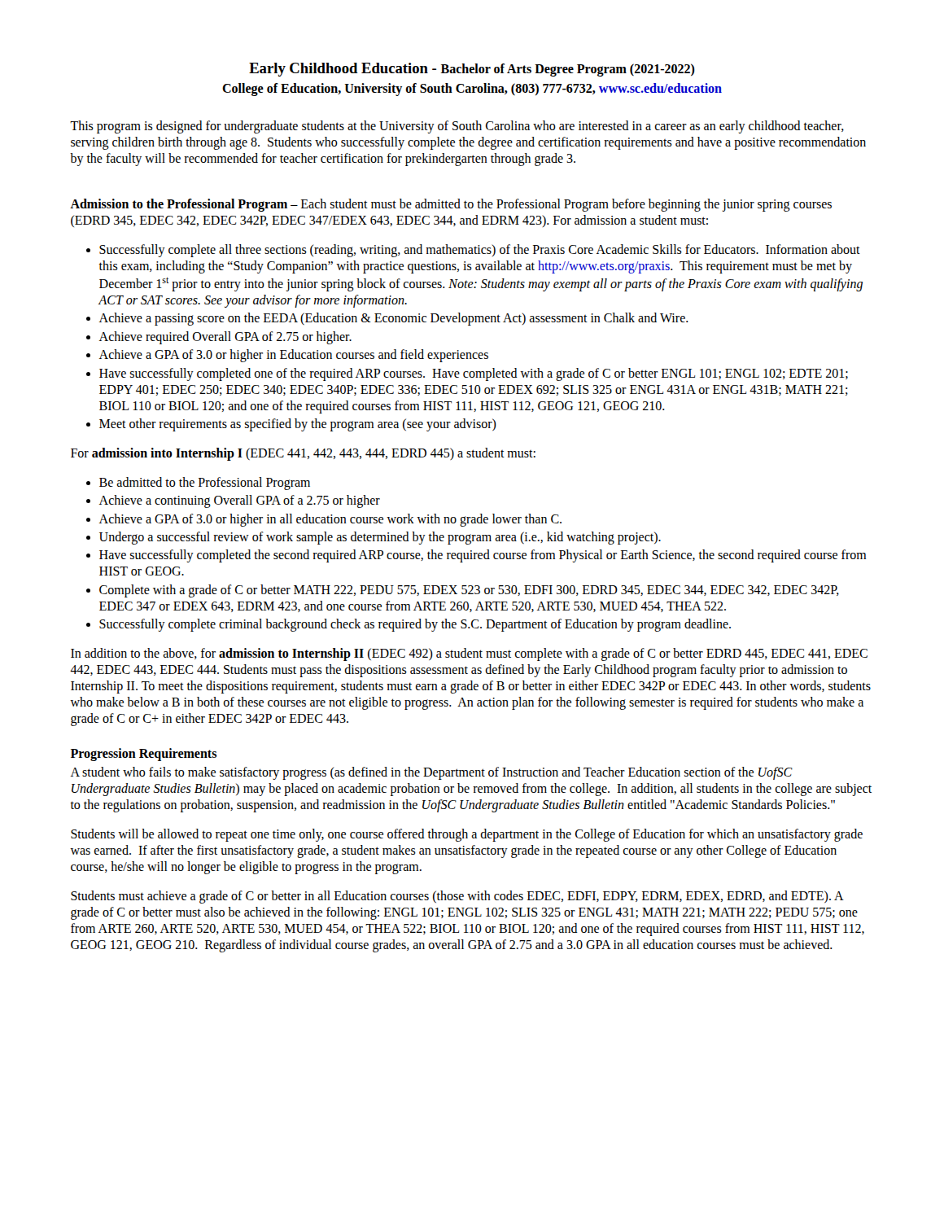Early Childhood Education - Bachelor of Arts Degree Program (2021-2022)
College of Education, University of South Carolina, (803) 777-6732, www.sc.edu/education
This program is designed for undergraduate students at the University of South Carolina who are interested in a career as an early childhood teacher, serving children birth through age 8. Students who successfully complete the degree and certification requirements and have a positive recommendation by the faculty will be recommended for teacher certification for prekindergarten through grade 3.
Admission to the Professional Program – Each student must be admitted to the Professional Program before beginning the junior spring courses (EDRD 345, EDEC 342, EDEC 342P, EDEC 347/EDEX 643, EDEC 344, and EDRM 423). For admission a student must:
Successfully complete all three sections (reading, writing, and mathematics) of the Praxis Core Academic Skills for Educators. Information about this exam, including the “Study Companion” with practice questions, is available at http://www.ets.org/praxis. This requirement must be met by December 1st prior to entry into the junior spring block of courses. Note: Students may exempt all or parts of the Praxis Core exam with qualifying ACT or SAT scores. See your advisor for more information.
Achieve a passing score on the EEDA (Education & Economic Development Act) assessment in Chalk and Wire.
Achieve required Overall GPA of 2.75 or higher.
Achieve a GPA of 3.0 or higher in Education courses and field experiences
Have successfully completed one of the required ARP courses. Have completed with a grade of C or better ENGL 101; ENGL 102; EDTE 201; EDPY 401; EDEC 250; EDEC 340; EDEC 340P; EDEC 336; EDEC 510 or EDEX 692; SLIS 325 or ENGL 431A or ENGL 431B; MATH 221; BIOL 110 or BIOL 120; and one of the required courses from HIST 111, HIST 112, GEOG 121, GEOG 210.
Meet other requirements as specified by the program area (see your advisor)
For admission into Internship I (EDEC 441, 442, 443, 444, EDRD 445) a student must:
Be admitted to the Professional Program
Achieve a continuing Overall GPA of a 2.75 or higher
Achieve a GPA of 3.0 or higher in all education course work with no grade lower than C.
Undergo a successful review of work sample as determined by the program area (i.e., kid watching project).
Have successfully completed the second required ARP course, the required course from Physical or Earth Science, the second required course from HIST or GEOG.
Complete with a grade of C or better MATH 222, PEDU 575, EDEX 523 or 530, EDFI 300, EDRD 345, EDEC 344, EDEC 342, EDEC 342P, EDEC 347 or EDEX 643, EDRM 423, and one course from ARTE 260, ARTE 520, ARTE 530, MUED 454, THEA 522.
Successfully complete criminal background check as required by the S.C. Department of Education by program deadline.
In addition to the above, for admission to Internship II (EDEC 492) a student must complete with a grade of C or better EDRD 445, EDEC 441, EDEC 442, EDEC 443, EDEC 444. Students must pass the dispositions assessment as defined by the Early Childhood program faculty prior to admission to Internship II. To meet the dispositions requirement, students must earn a grade of B or better in either EDEC 342P or EDEC 443. In other words, students who make below a B in both of these courses are not eligible to progress. An action plan for the following semester is required for students who make a grade of C or C+ in either EDEC 342P or EDEC 443.
Progression Requirements
A student who fails to make satisfactory progress (as defined in the Department of Instruction and Teacher Education section of the UofSC Undergraduate Studies Bulletin) may be placed on academic probation or be removed from the college. In addition, all students in the college are subject to the regulations on probation, suspension, and readmission in the UofSC Undergraduate Studies Bulletin entitled "Academic Standards Policies."
Students will be allowed to repeat one time only, one course offered through a department in the College of Education for which an unsatisfactory grade was earned. If after the first unsatisfactory grade, a student makes an unsatisfactory grade in the repeated course or any other College of Education course, he/she will no longer be eligible to progress in the program.
Students must achieve a grade of C or better in all Education courses (those with codes EDEC, EDFI, EDPY, EDRM, EDEX, EDRD, and EDTE). A grade of C or better must also be achieved in the following: ENGL 101; ENGL 102; SLIS 325 or ENGL 431; MATH 221; MATH 222; PEDU 575; one from ARTE 260, ARTE 520, ARTE 530, MUED 454, or THEA 522; BIOL 110 or BIOL 120; and one of the required courses from HIST 111, HIST 112, GEOG 121, GEOG 210. Regardless of individual course grades, an overall GPA of 2.75 and a 3.0 GPA in all education courses must be achieved.